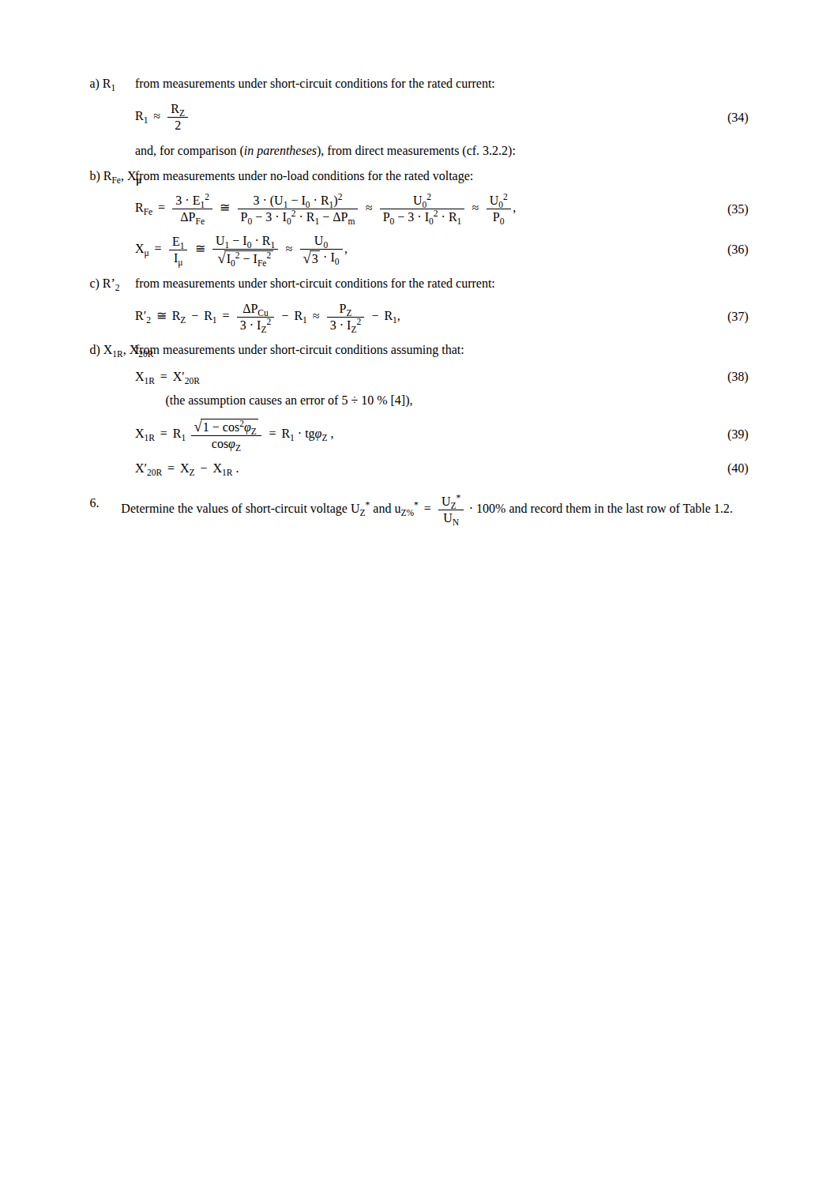a) R1
from measurements under short-circuit conditions for the rated current:
R1 ≈ RZ 2
(34)
and, for comparison (in parentheses), from direct measurements (cf. 3.2.2):
b) RFe, Xμ
from measurements under no-load conditions for the rated voltage:
RFe = 3 · E12 ΔPFe ≅ 3 · (U1 − I0 · R1)2 P0 − 3 · I02 · R1 − ΔPm ≈ U02 P0 − 3 · I02 · R1 ≈ U02 P0,
(35)
Xμ = E1 Iμ ≅ U1 − I0 · R1 I02 − IFe2 ≈ U03 · I0,
(36)
c) R’2
from measurements under short-circuit conditions for the rated current:
R′2 ≅ RZ − R1 = ΔPCu 3 · IZ2 − R1 ≈ PZ 3 · IZ2 − R1,
(37)
d) X1R, X20R
from measurements under short-circuit conditions assuming that:
X1R = X′20R
(38)
(the assumption causes an error of 5 ÷ 10 % [4]),
X1R = R1 1 − cos2φZ cosφZ = R1 · tgφZ ,
(39)
X′20R = XZ − X1R .
(40)
6.
Determine the values of short-circuit voltage UZ* and uZ%* = UZ*UN · 100% and record them in the last row of Table 1.2.